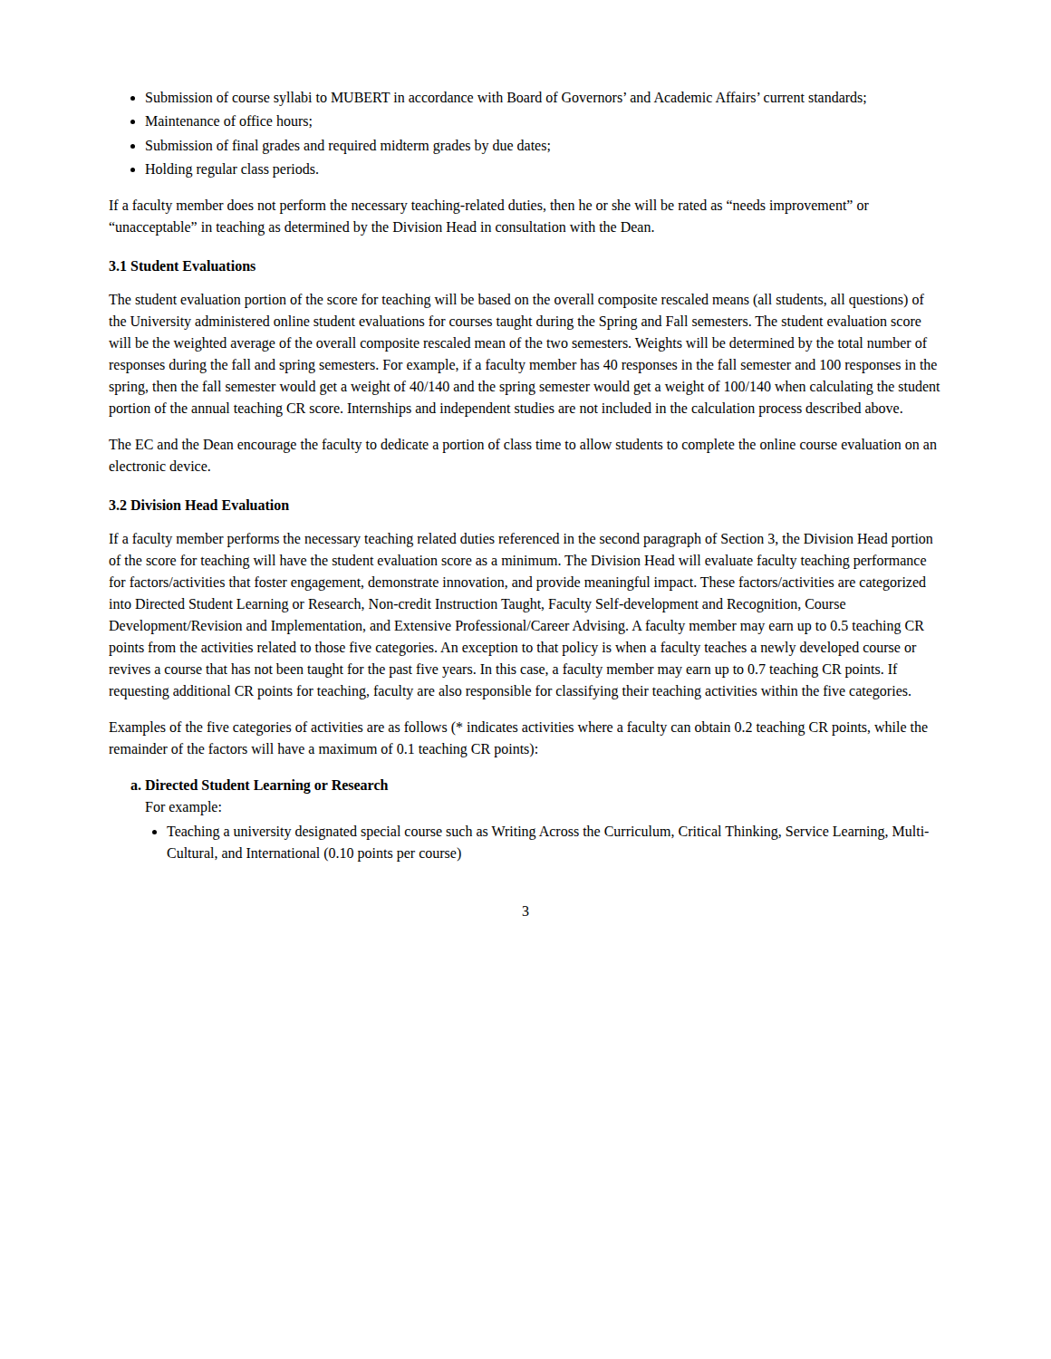Submission of course syllabi to MUBERT in accordance with Board of Governors’ and Academic Affairs’ current standards;
Maintenance of office hours;
Submission of final grades and required midterm grades by due dates;
Holding regular class periods.
If a faculty member does not perform the necessary teaching-related duties, then he or she will be rated as “needs improvement” or “unacceptable” in teaching as determined by the Division Head in consultation with the Dean.
3.1 Student Evaluations
The student evaluation portion of the score for teaching will be based on the overall composite rescaled means (all students, all questions) of the University administered online student evaluations for courses taught during the Spring and Fall semesters. The student evaluation score will be the weighted average of the overall composite rescaled mean of the two semesters. Weights will be determined by the total number of responses during the fall and spring semesters. For example, if a faculty member has 40 responses in the fall semester and 100 responses in the spring, then the fall semester would get a weight of 40/140 and the spring semester would get a weight of 100/140 when calculating the student portion of the annual teaching CR score. Internships and independent studies are not included in the calculation process described above.
The EC and the Dean encourage the faculty to dedicate a portion of class time to allow students to complete the online course evaluation on an electronic device.
3.2 Division Head Evaluation
If a faculty member performs the necessary teaching related duties referenced in the second paragraph of Section 3, the Division Head portion of the score for teaching will have the student evaluation score as a minimum. The Division Head will evaluate faculty teaching performance for factors/activities that foster engagement, demonstrate innovation, and provide meaningful impact. These factors/activities are categorized into Directed Student Learning or Research, Non-credit Instruction Taught, Faculty Self-development and Recognition, Course Development/Revision and Implementation, and Extensive Professional/Career Advising. A faculty member may earn up to 0.5 teaching CR points from the activities related to those five categories. An exception to that policy is when a faculty teaches a newly developed course or revives a course that has not been taught for the past five years. In this case, a faculty member may earn up to 0.7 teaching CR points. If requesting additional CR points for teaching, faculty are also responsible for classifying their teaching activities within the five categories.
Examples of the five categories of activities are as follows (* indicates activities where a faculty can obtain 0.2 teaching CR points, while the remainder of the factors will have a maximum of 0.1 teaching CR points):
Directed Student Learning or Research
For example:
Teaching a university designated special course such as Writing Across the Curriculum, Critical Thinking, Service Learning, Multi-Cultural, and International (0.10 points per course)
3